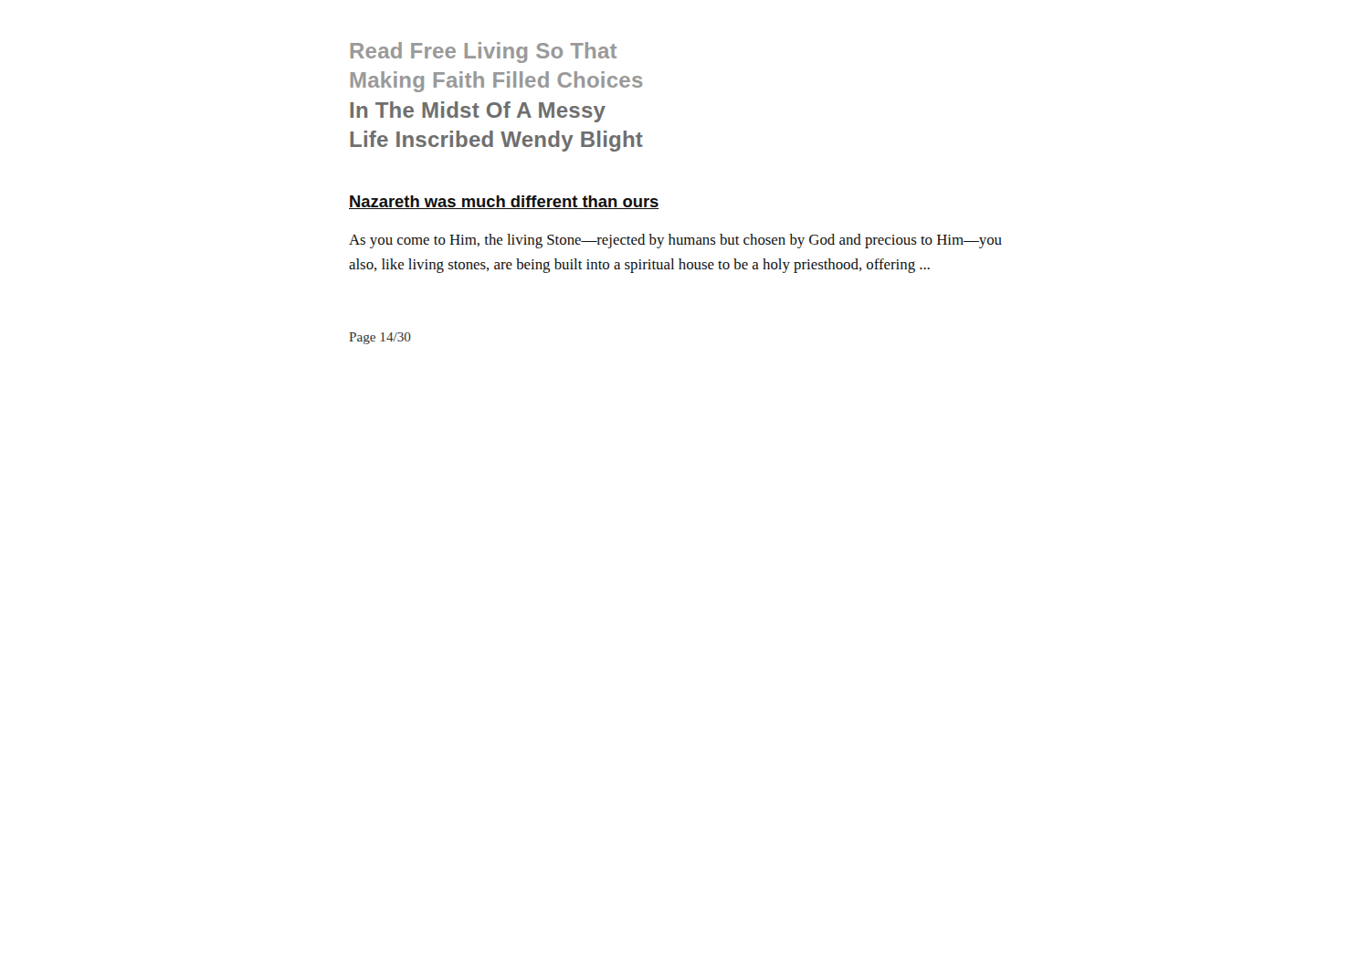Read Free Living So That
Making Faith Filled Choices
In The Midst Of A Messy
Life Inscribed Wendy Blight
Nazareth was much different than ours
As you come to Him, the living Stone—rejected by humans but chosen by God and precious to Him—you also, like living stones, are being built into a spiritual house to be a holy priesthood, offering ...
Page 14/30